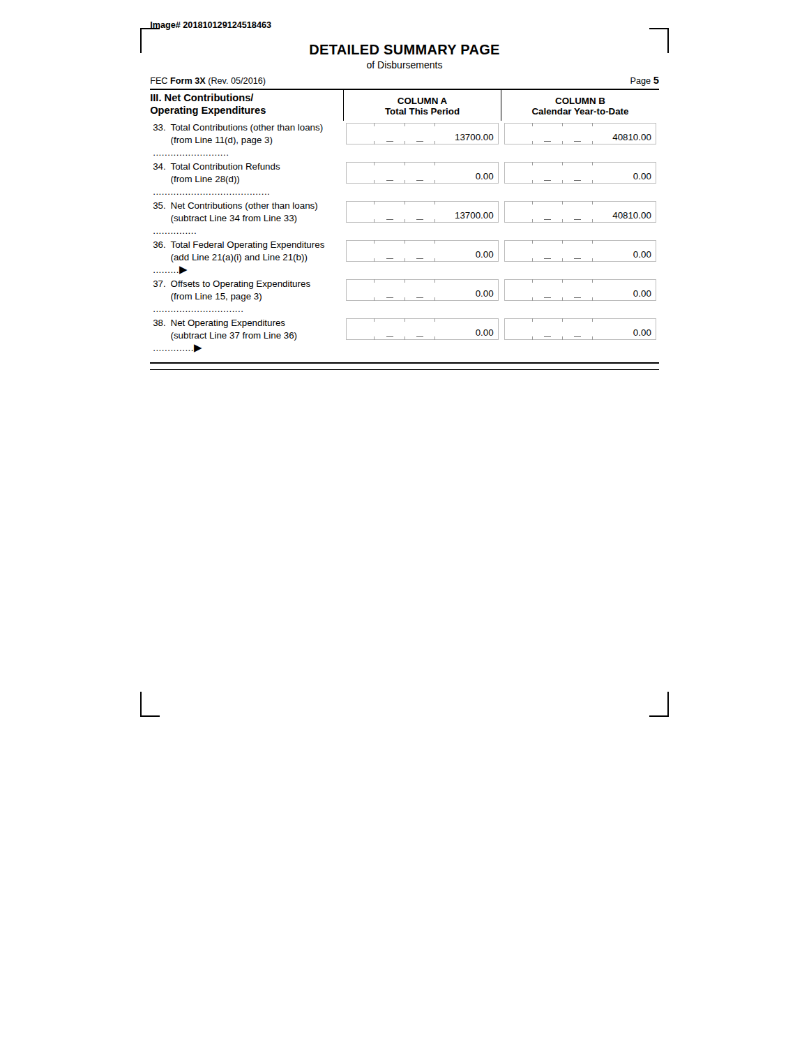Image# 201810129124518463
DETAILED SUMMARY PAGE
of Disbursements
FEC Form 3X (Rev. 05/2016)
Page 5
| III. Net Contributions/ Operating Expenditures | COLUMN A Total This Period | COLUMN B Calendar Year-to-Date |
| --- | --- | --- |
| 33. Total Contributions (other than loans) (from Line 11(d), page 3) .......................... | 13700.00 | 40810.00 |
| 34. Total Contribution Refunds (from Line 28(d)) ........................................ | 0.00 | 0.00 |
| 35. Net Contributions (other than loans) (subtract Line 34 from Line 33) ............... | 13700.00 | 40810.00 |
| 36. Total Federal Operating Expenditures (add Line 21(a)(i) and Line 21(b)) ......... ▶ | 0.00 | 0.00 |
| 37. Offsets to Operating Expenditures (from Line 15, page 3) ............................... | 0.00 | 0.00 |
| 38. Net Operating Expenditures (subtract Line 37 from Line 36) .............. ▶ | 0.00 | 0.00 |